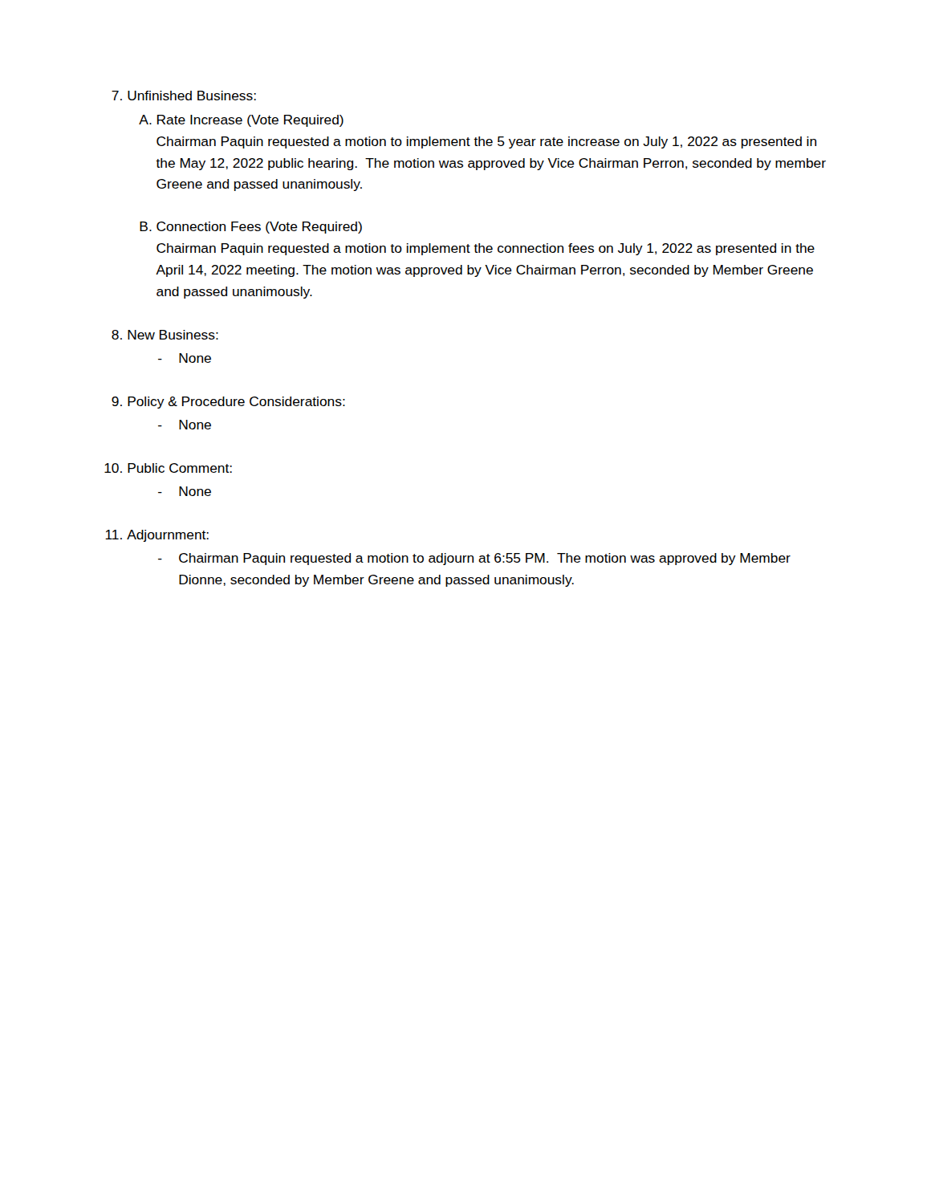Unfinished Business:
Rate Increase (Vote Required)
Chairman Paquin requested a motion to implement the 5 year rate increase on July 1, 2022 as presented in the May 12, 2022 public hearing. The motion was approved by Vice Chairman Perron, seconded by member Greene and passed unanimously.
Connection Fees (Vote Required)
Chairman Paquin requested a motion to implement the connection fees on July 1, 2022 as presented in the April 14, 2022 meeting. The motion was approved by Vice Chairman Perron, seconded by Member Greene and passed unanimously.
New Business:
None
Policy & Procedure Considerations:
None
Public Comment:
None
Adjournment:
Chairman Paquin requested a motion to adjourn at 6:55 PM. The motion was approved by Member Dionne, seconded by Member Greene and passed unanimously.